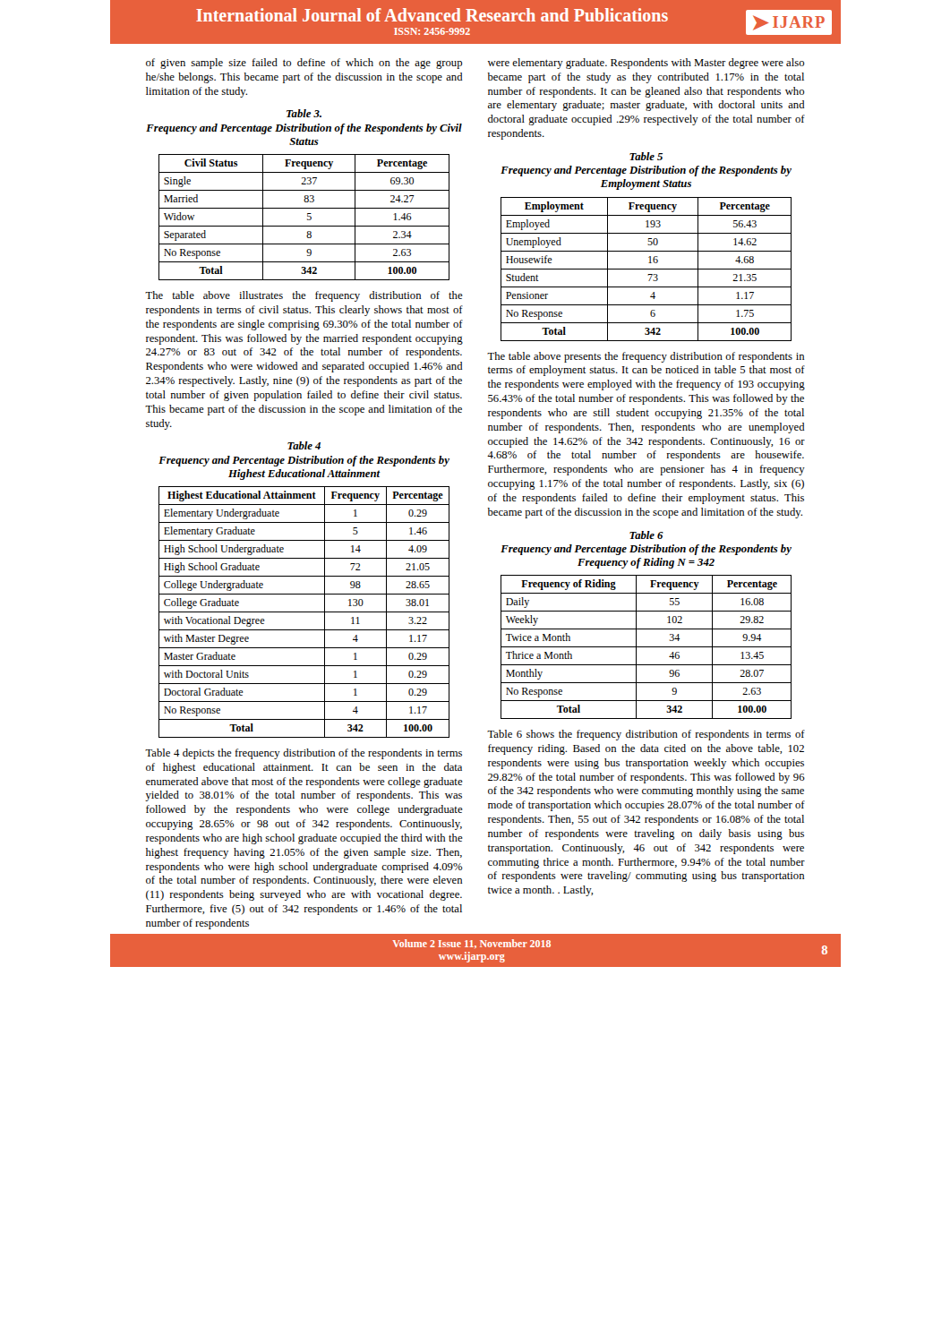International Journal of Advanced Research and Publications
ISSN: 2456-9992
➤ IJARP
of given sample size failed to define of which on the age group he/she belongs. This became part of the discussion in the scope and limitation of the study.
Table 3.
Frequency and Percentage Distribution of the Respondents by Civil Status
| Civil Status | Frequency | Percentage |
| --- | --- | --- |
| Single | 237 | 69.30 |
| Married | 83 | 24.27 |
| Widow | 5 | 1.46 |
| Separated | 8 | 2.34 |
| No Response | 9 | 2.63 |
| Total | 342 | 100.00 |
The table above illustrates the frequency distribution of the respondents in terms of civil status. This clearly shows that most of the respondents are single comprising 69.30% of the total number of respondent. This was followed by the married respondent occupying 24.27% or 83 out of 342 of the total number of respondents. Respondents who were widowed and separated occupied 1.46% and 2.34% respectively. Lastly, nine (9) of the respondents as part of the total number of given population failed to define their civil status. This became part of the discussion in the scope and limitation of the study.
Table 4
Frequency and Percentage Distribution of the Respondents by Highest Educational Attainment
| Highest Educational Attainment | Frequency | Percentage |
| --- | --- | --- |
| Elementary Undergraduate | 1 | 0.29 |
| Elementary Graduate | 5 | 1.46 |
| High School Undergraduate | 14 | 4.09 |
| High School Graduate | 72 | 21.05 |
| College Undergraduate | 98 | 28.65 |
| College Graduate | 130 | 38.01 |
| with Vocational Degree | 11 | 3.22 |
| with Master Degree | 4 | 1.17 |
| Master Graduate | 1 | 0.29 |
| with Doctoral Units | 1 | 0.29 |
| Doctoral Graduate | 1 | 0.29 |
| No Response | 4 | 1.17 |
| Total | 342 | 100.00 |
Table 4 depicts the frequency distribution of the respondents in terms of highest educational attainment. It can be seen in the data enumerated above that most of the respondents were college graduate yielded to 38.01% of the total number of respondents. This was followed by the respondents who were college undergraduate occupying 28.65% or 98 out of 342 respondents. Continuously, respondents who are high school graduate occupied the third with the highest frequency having 21.05% of the given sample size. Then, respondents who were high school undergraduate comprised 4.09% of the total number of respondents. Continuously, there were eleven (11) respondents being surveyed who are with vocational degree. Furthermore, five (5) out of 342 respondents or 1.46% of the total number of respondents
were elementary graduate. Respondents with Master degree were also became part of the study as they contributed 1.17% in the total number of respondents. It can be gleaned also that respondents who are elementary graduate; master graduate, with doctoral units and doctoral graduate occupied .29% respectively of the total number of respondents.
Table 5
Frequency and Percentage Distribution of the Respondents by Employment Status
| Employment | Frequency | Percentage |
| --- | --- | --- |
| Employed | 193 | 56.43 |
| Unemployed | 50 | 14.62 |
| Housewife | 16 | 4.68 |
| Student | 73 | 21.35 |
| Pensioner | 4 | 1.17 |
| No Response | 6 | 1.75 |
| Total | 342 | 100.00 |
The table above presents the frequency distribution of respondents in terms of employment status. It can be noticed in table 5 that most of the respondents were employed with the frequency of 193 occupying 56.43% of the total number of respondents. This was followed by the respondents who are still student occupying 21.35% of the total number of respondents. Then, respondents who are unemployed occupied the 14.62% of the 342 respondents. Continuously, 16 or 4.68% of the total number of respondents are housewife. Furthermore, respondents who are pensioner has 4 in frequency occupying 1.17% of the total number of respondents. Lastly, six (6) of the respondents failed to define their employment status. This became part of the discussion in the scope and limitation of the study.
Table 6
Frequency and Percentage Distribution of the Respondents by Frequency of Riding N = 342
| Frequency of Riding | Frequency | Percentage |
| --- | --- | --- |
| Daily | 55 | 16.08 |
| Weekly | 102 | 29.82 |
| Twice a Month | 34 | 9.94 |
| Thrice a Month | 46 | 13.45 |
| Monthly | 96 | 28.07 |
| No Response | 9 | 2.63 |
| Total | 342 | 100.00 |
Table 6 shows the frequency distribution of respondents in terms of frequency riding. Based on the data cited on the above table, 102 respondents were using bus transportation weekly which occupies 29.82% of the total number of respondents. This was followed by 96 of the 342 respondents who were commuting monthly using the same mode of transportation which occupies 28.07% of the total number of respondents. Then, 55 out of 342 respondents or 16.08% of the total number of respondents were traveling on daily basis using bus transportation. Continuously, 46 out of 342 respondents were commuting thrice a month. Furthermore, 9.94% of the total number of respondents were traveling/ commuting using bus transportation twice a month. . Lastly,
Volume 2 Issue 11, November 2018
www.ijarp.org
8